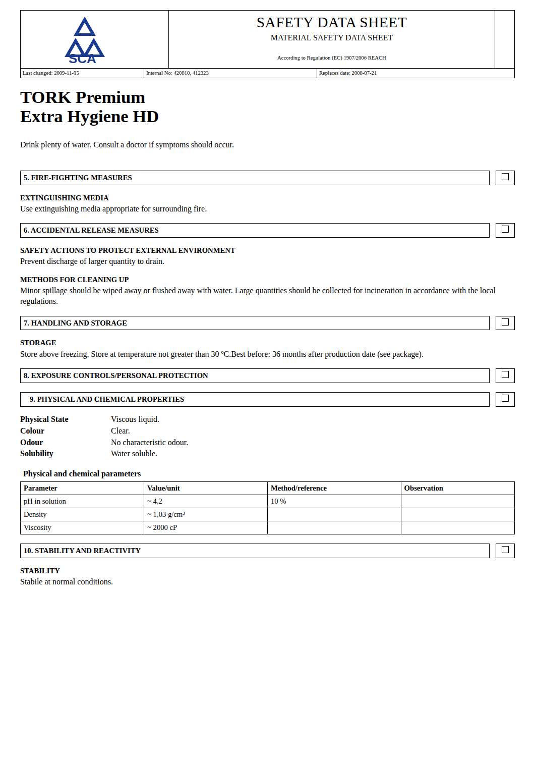| SCA | SAFETY DATA SHEET MATERIAL SAFETY DATA SHEET According to Regulation (EC) 1907/2006 REACH | |
| Last changed: 2009-11-05 | Internal No: 420810, 412323 | Replaces date: 2008-07-21 |
TORK Premium
Extra Hygiene HD
Drink plenty of water. Consult a doctor if symptoms should occur.
| 5. FIRE-FIGHTING MEASURES | | |
Extinguishing media
Use extinguishing media appropriate for surrounding fire.
| 6. ACCIDENTAL RELEASE MEASURES | | |
Safety actions to protect external environment
Prevent discharge of larger quantity to drain.
Methods for cleaning up
Minor spillage should be wiped away or flushed away with water. Large quantities should be collected for incineration in accordance with the local regulations.
| 7. HANDLING AND STORAGE | | |
Storage
Store above freezing. Store at temperature not greater than 30 ºC.Best before: 36 months after production date (see package).
| 8. EXPOSURE CONTROLS/PERSONAL PROTECTION | | |
| 9. PHYSICAL AND CHEMICAL PROPERTIES | | |
| Physical State | Viscous liquid. |
| Colour | Clear. |
| Odour | No characteristic odour. |
| Solubility | Water soluble. |
Physical and chemical parameters
| Parameter | Value/unit | Method/reference | Observation |
| --- | --- | --- | --- |
| pH in solution | ~ 4,2 | 10 % | |
| Density | ~ 1,03 g/cm³ | | |
| Viscosity | ~ 2000 cP | | |
| 10. STABILITY AND REACTIVITY | | |
Stability
Stabile at normal conditions.